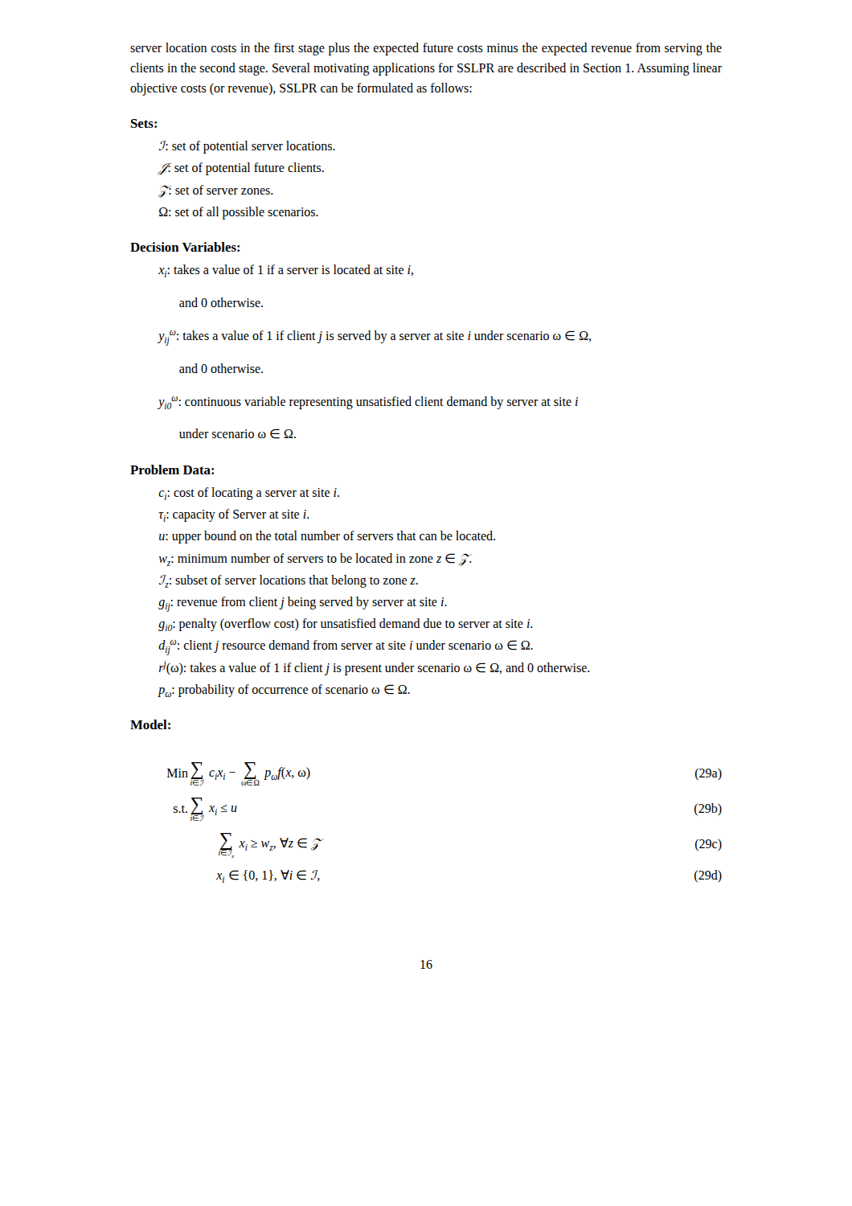server location costs in the first stage plus the expected future costs minus the expected revenue from serving the clients in the second stage. Several motivating applications for SSLPR are described in Section 1. Assuming linear objective costs (or revenue), SSLPR can be formulated as follows:
Sets:
ℐ: set of potential server locations.
𝒥: set of potential future clients.
𝒵: set of server zones.
Ω: set of all possible scenarios.
Decision Variables:
xi: takes a value of 1 if a server is located at site i,
and 0 otherwise.
yijω: takes a value of 1 if client j is served by a server at site i under scenario ω ∈ Ω,
and 0 otherwise.
yi0ω: continuous variable representing unsatisfied client demand by server at site i
under scenario ω ∈ Ω.
Problem Data:
ci: cost of locating a server at site i.
τi: capacity of Server at site i.
u: upper bound on the total number of servers that can be located.
wz: minimum number of servers to be located in zone z ∈ 𝒵.
ℐz: subset of server locations that belong to zone z.
gij: revenue from client j being served by server at site i.
gi0: penalty (overflow cost) for unsatisfied demand due to server at site i.
dijω: client j resource demand from server at site i under scenario ω ∈ Ω.
rj(ω): takes a value of 1 if client j is present under scenario ω ∈ Ω, and 0 otherwise.
pω: probability of occurrence of scenario ω ∈ Ω.
Model:
| Min | ∑ i ∈ ℐ c i x i − ∑ ω∈Ω p ω f ( x , ω) | (29a) |
| s.t. | ∑ i ∈ ℐ x i ≤ u | (29b) |
| | ∑ i ∈ ℐ z x i ≥ w z , ∀ z ∈ 𝒵 | (29c) |
| | x i ∈ {0, 1}, ∀ i ∈ ℐ , | (29d) |
16